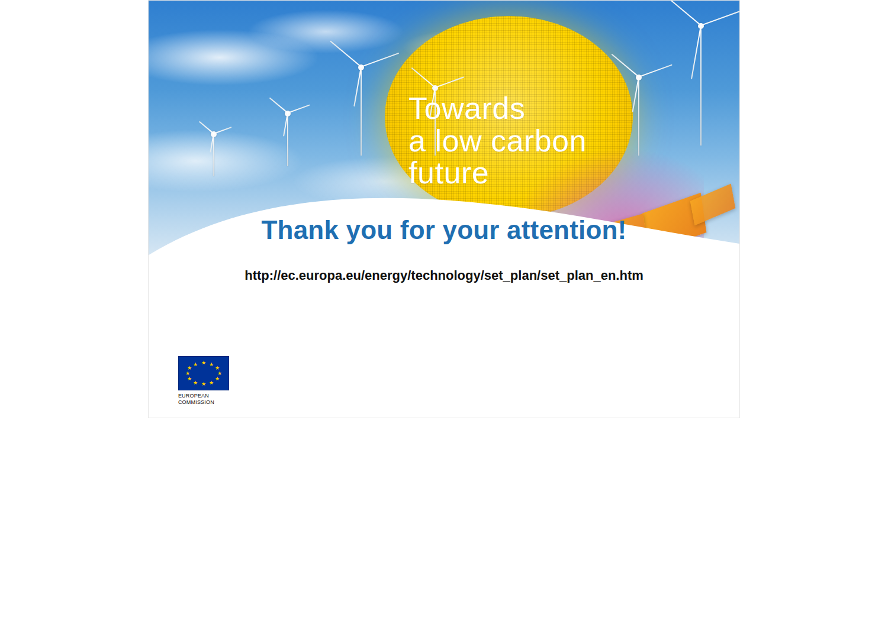Towards
a low carbon
future
Thank you for your attention!
http://ec.europa.eu/energy/technology/set_plan/set_plan_en.htm
EUROPEAN
COMMISSION